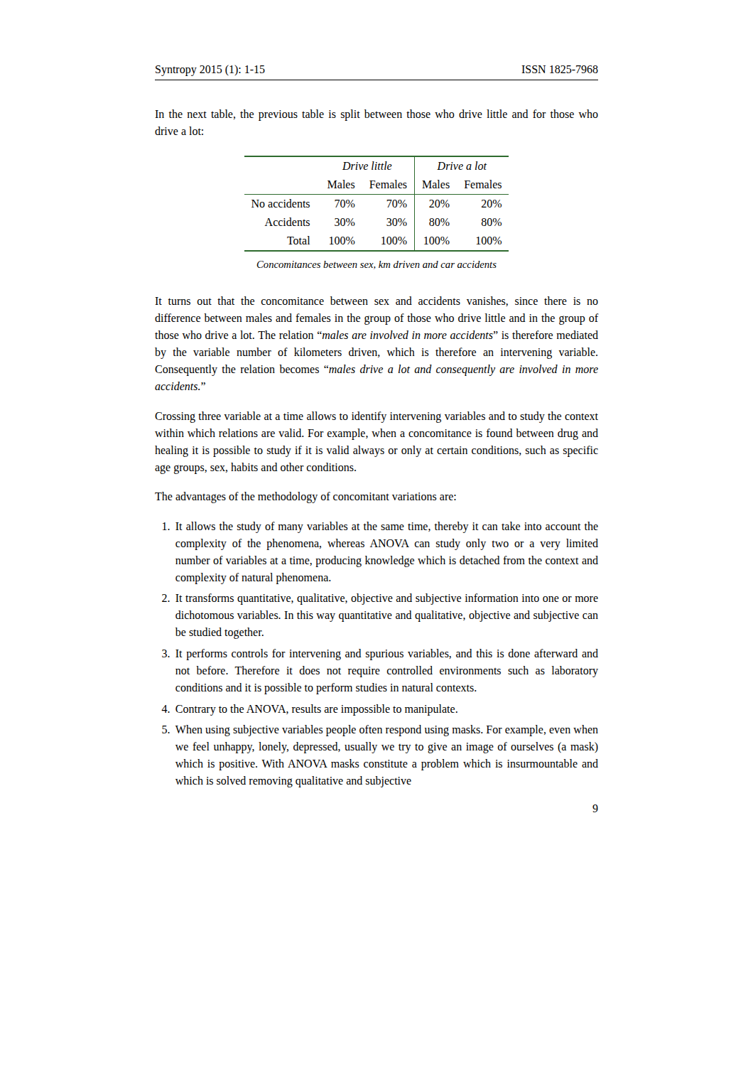Syntropy 2015 (1): 1-15 ISSN 1825-7968
In the next table, the previous table is split between those who drive little and for those who drive a lot:
Concomitances between sex, km driven and car accidents
| | Drive little | Drive a lot |
| --- | --- | --- |
| | Males | Females | Males | Females |
| No accidents | 70% | 70% | 20% | 20% |
| Accidents | 30% | 30% | 80% | 80% |
| Total | 100% | 100% | 100% | 100% |
It turns out that the concomitance between sex and accidents vanishes, since there is no difference between males and females in the group of those who drive little and in the group of those who drive a lot. The relation “males are involved in more accidents” is therefore mediated by the variable number of kilometers driven, which is therefore an intervening variable. Consequently the relation becomes “males drive a lot and consequently are involved in more accidents.”
Crossing three variable at a time allows to identify intervening variables and to study the context within which relations are valid. For example, when a concomitance is found between drug and healing it is possible to study if it is valid always or only at certain conditions, such as specific age groups, sex, habits and other conditions.
The advantages of the methodology of concomitant variations are:
It allows the study of many variables at the same time, thereby it can take into account the complexity of the phenomena, whereas ANOVA can study only two or a very limited number of variables at a time, producing knowledge which is detached from the context and complexity of natural phenomena.
It transforms quantitative, qualitative, objective and subjective information into one or more dichotomous variables. In this way quantitative and qualitative, objective and subjective can be studied together.
It performs controls for intervening and spurious variables, and this is done afterward and not before. Therefore it does not require controlled environments such as laboratory conditions and it is possible to perform studies in natural contexts.
Contrary to the ANOVA, results are impossible to manipulate.
When using subjective variables people often respond using masks. For example, even when we feel unhappy, lonely, depressed, usually we try to give an image of ourselves (a mask) which is positive. With ANOVA masks constitute a problem which is insurmountable and which is solved removing qualitative and subjective
9